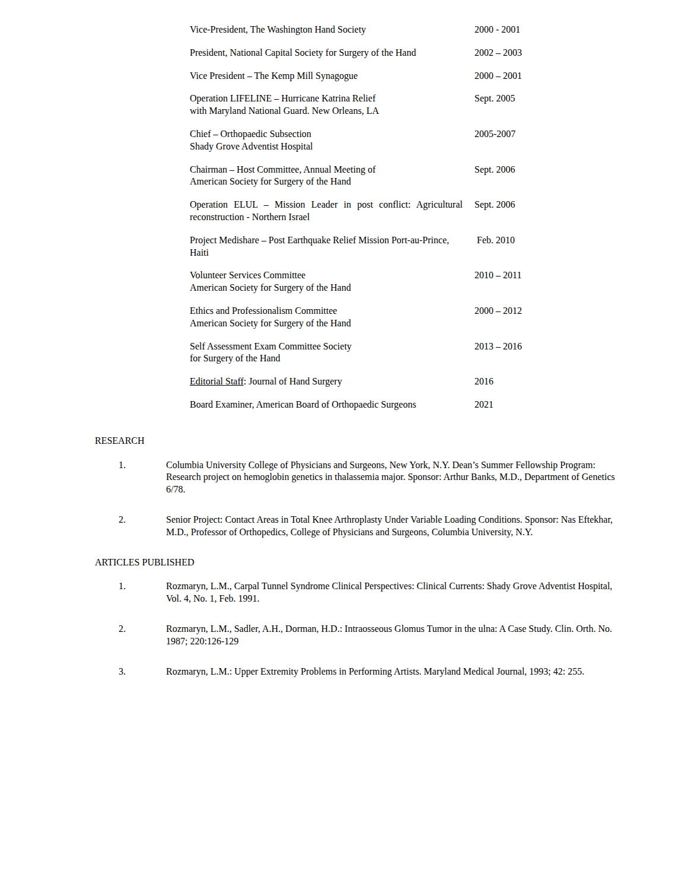Vice-President, The Washington Hand Society
2000 - 2001
President, National Capital Society for Surgery of the Hand
2002 – 2003
Vice President – The Kemp Mill Synagogue
2000 – 2001
Operation LIFELINE – Hurricane Katrina Relief
with Maryland National Guard. New Orleans, LA
Sept. 2005
Chief – Orthopaedic Subsection
Shady Grove Adventist Hospital
2005-2007
Chairman – Host Committee, Annual Meeting of
American Society for Surgery of the Hand
Sept. 2006
Operation ELUL – Mission Leader in post conflict: Agricultural reconstruction - Northern Israel
Sept. 2006
Project Medishare – Post Earthquake Relief Mission Port-au-Prince, Haiti
Feb. 2010
Volunteer Services Committee
American Society for Surgery of the Hand
2010 – 2011
Ethics and Professionalism Committee
American Society for Surgery of the Hand
2000 – 2012
Self Assessment Exam Committee Society
for Surgery of the Hand
2013 – 2016
Editorial Staff: Journal of Hand Surgery
2016
Board Examiner, American Board of Orthopaedic Surgeons
2021
RESEARCH
Columbia University College of Physicians and Surgeons, New York, N.Y. Dean’s Summer Fellowship Program: Research project on hemoglobin genetics in thalassemia major. Sponsor: Arthur Banks, M.D., Department of Genetics 6/78.
Senior Project: Contact Areas in Total Knee Arthroplasty Under Variable Loading Conditions. Sponsor: Nas Eftekhar, M.D., Professor of Orthopedics, College of Physicians and Surgeons, Columbia University, N.Y.
ARTICLES PUBLISHED
Rozmaryn, L.M., Carpal Tunnel Syndrome Clinical Perspectives: Clinical Currents: Shady Grove Adventist Hospital, Vol. 4, No. 1, Feb. 1991.
Rozmaryn, L.M., Sadler, A.H., Dorman, H.D.: Intraosseous Glomus Tumor in the ulna: A Case Study. Clin. Orth. No. 1987; 220:126-129
Rozmaryn, L.M.: Upper Extremity Problems in Performing Artists. Maryland Medical Journal, 1993; 42: 255.